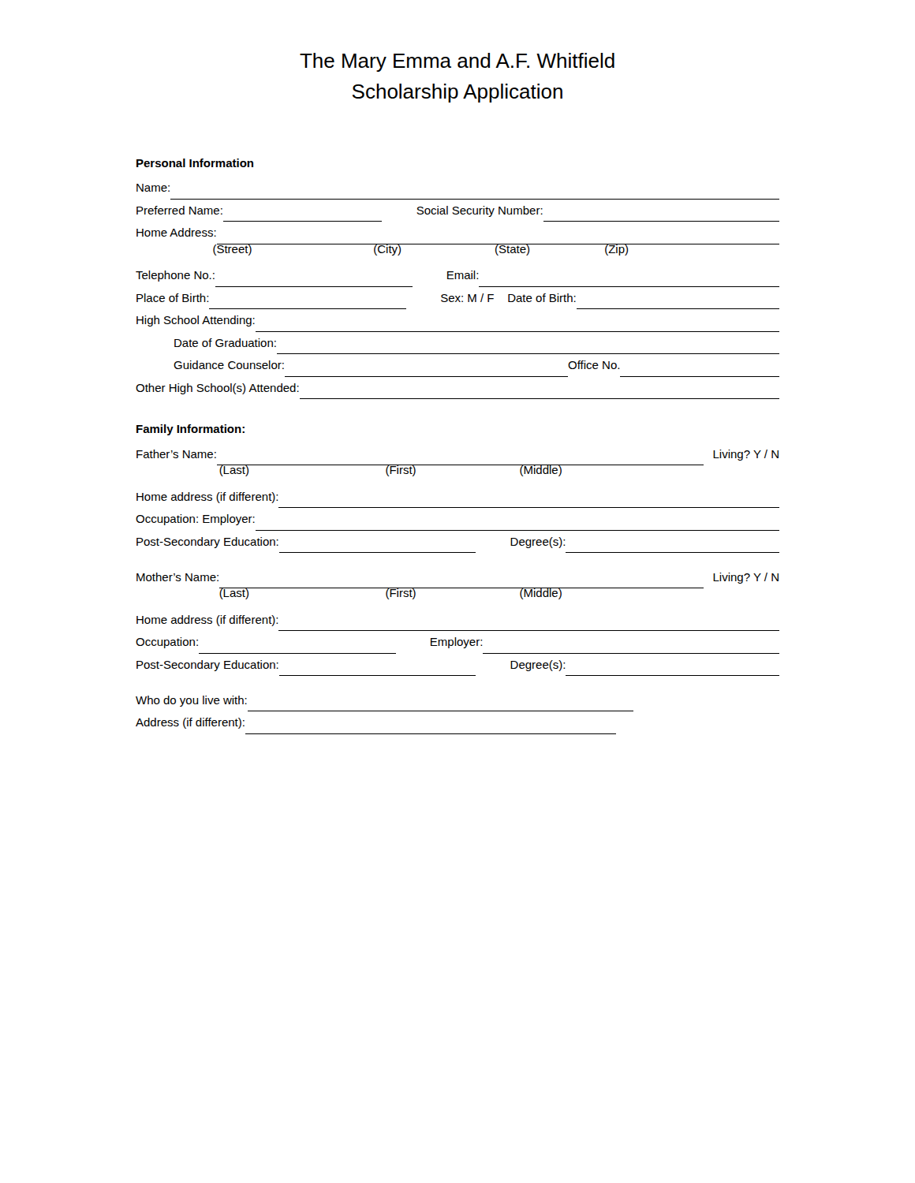The Mary Emma and A.F. Whitfield
Scholarship Application
Personal Information
Name:
Preferred Name: Social Security Number:
Home Address:
(Street)(City)(State)(Zip)
Telephone No.: Email:
Place of Birth: Sex: M / F Date of Birth:
High School Attending:
Date of Graduation:
Guidance Counselor: Office No.
Other High School(s) Attended:
Family Information:
Father’s Name: Living? Y / N
(Last)(First)(Middle)
Home address (if different):
Occupation: Employer:
Post-Secondary Education: Degree(s):
Mother’s Name: Living? Y / N
(Last)(First)(Middle)
Home address (if different):
Occupation: Employer:
Post-Secondary Education: Degree(s):
Who do you live with:
Address (if different):